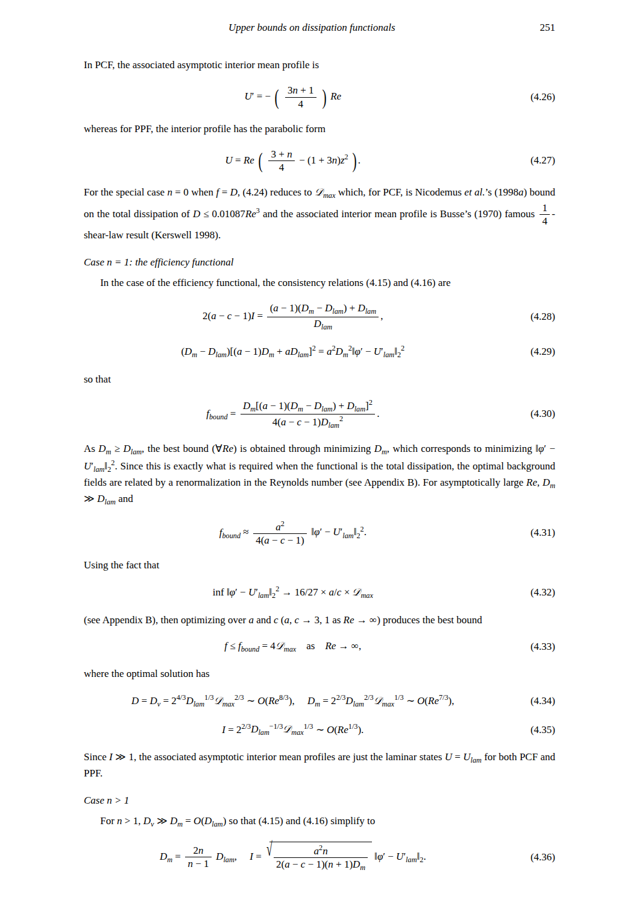Upper bounds on dissipation functionals 251
In PCF, the associated asymptotic interior mean profile is
U′ = − ( 3n + 14 ) Re (4.26)
whereas for PPF, the interior profile has the parabolic form
U = Re ( 3 + n 4 − (1 + 3n)z2 ). (4.27)
For the special case n = 0 when f = D, (4.24) reduces to 𝒟max which, for PCF, is Nicodemus et al.’s (1998a) bound on the total dissipation of D ≤ 0.01087Re3 and the associated interior mean profile is Busse’s (1970) famous 14-shear-law result (Kerswell 1998).
Case n = 1: the efficiency functional
In the case of the efficiency functional, the consistency relations (4.15) and (4.16) are
2(a − c − 1)I = (a − 1)(Dm − Dlam) + Dlam Dlam , (4.28)
(Dm − Dlam)[(a − 1)Dm + aDlam]2 = a2Dm2‖φ′ − U′lam‖22 (4.29)
so that
fbound = Dm[(a − 1)(Dm − Dlam) + Dlam]2 4(a − c − 1)Dlam2 . (4.30)
As Dm ≥ Dlam, the best bound (∀Re) is obtained through minimizing Dm, which corresponds to minimizing ‖φ′ − U′lam‖22. Since this is exactly what is required when the functional is the total dissipation, the optimal background fields are related by a renormalization in the Reynolds number (see Appendix B). For asymptotically large Re, Dm ≫ Dlam and
fbound ≈ a2 4(a − c − 1) ‖φ′ − U′lam‖22. (4.31)
Using the fact that
inf ‖φ′ − U′lam‖22 → 16/27 × a/c × 𝒟max (4.32)
(see Appendix B), then optimizing over a and c (a, c → 3, 1 as Re → ∞) produces the best bound
f ≤ fbound = 4𝒟max as Re → ∞, (4.33)
where the optimal solution has
D = Dv = 24/3Dlam1/3𝒟max2/3 ∼ O(Re8/3), Dm = 22/3Dlam2/3𝒟max1/3 ∼ O(Re7/3), (4.34)
I = 22/3Dlam−1/3𝒟max1/3 ∼ O(Re1/3). (4.35)
Since I ≫ 1, the associated asymptotic interior mean profiles are just the laminar states U = Ulam for both PCF and PPF.
Case n > 1
For n > 1, Dv ≫ Dm = O(Dlam) so that (4.15) and (4.16) simplify to
Dm = 2n n − 1 Dlam, I = a2n 2(a − c − 1)(n + 1)Dm ‖φ′ − U′lam‖2. (4.36)